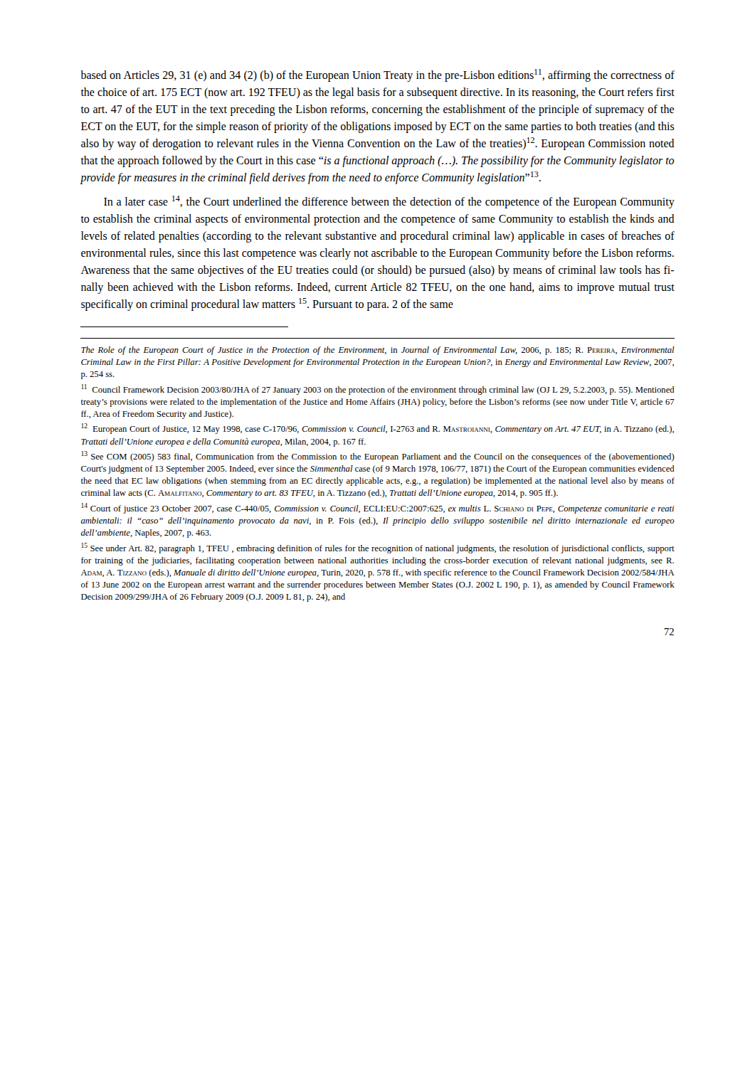based on Articles 29, 31 (e) and 34 (2) (b) of the European Union Treaty in the pre-Lisbon editions11, affirming the correctness of the choice of art. 175 ECT (now art. 192 TFEU) as the legal basis for a subsequent directive. In its reasoning, the Court refers first to art. 47 of the EUT in the text preceding the Lisbon reforms, concerning the establishment of the principle of supremacy of the ECT on the EUT, for the simple reason of priority of the obligations imposed by ECT on the same parties to both treaties (and this also by way of derogation to relevant rules in the Vienna Convention on the Law of the treaties)12. European Commission noted that the approach followed by the Court in this case “is a functional approach (…). The possibility for the Community legislator to provide for measures in the criminal field derives from the need to enforce Community legislation”13.
In a later case 14, the Court underlined the difference between the detection of the competence of the European Community to establish the criminal aspects of environmental protection and the competence of same Community to establish the kinds and levels of related penalties (according to the relevant substantive and procedural criminal law) applicable in cases of breaches of environmental rules, since this last competence was clearly not ascribable to the European Community before the Lisbon reforms. Awareness that the same objectives of the EU treaties could (or should) be pursued (also) by means of criminal law tools has finally been achieved with the Lisbon reforms. Indeed, current Article 82 TFEU, on the one hand, aims to improve mutual trust specifically on criminal procedural law matters 15. Pursuant to para. 2 of the same
The Role of the European Court of Justice in the Protection of the Environment, in Journal of Environmental Law, 2006, p. 185; R. Pereira, Environmental Criminal Law in the First Pillar: A Positive Development for Environmental Protection in the European Union?, in Energy and Environmental Law Review, 2007, p. 254 ss.
11 Council Framework Decision 2003/80/JHA of 27 January 2003 on the protection of the environment through criminal law (OJ L 29, 5.2.2003, p. 55). Mentioned treaty’s provisions were related to the implementation of the Justice and Home Affairs (JHA) policy, before the Lisbon’s reforms (see now under Title V, article 67 ff., Area of Freedom Security and Justice).
12 European Court of Justice, 12 May 1998, case C-170/96, Commission v. Council, I-2763 and R. Mastroianni, Commentary on Art. 47 EUT, in A. Tizzano (ed.), Trattati dell’Unione europea e della Comunità europea, Milan, 2004, p. 167 ff.
13 See COM (2005) 583 final, Communication from the Commission to the European Parliament and the Council on the consequences of the (abovementioned) Court's judgment of 13 September 2005. Indeed, ever since the Simmenthal case (of 9 March 1978, 106/77, 1871) the Court of the European communities evidenced the need that EC law obligations (when stemming from an EC directly applicable acts, e.g., a regulation) be implemented at the national level also by means of criminal law acts (C. Amalfitano, Commentary to art. 83 TFEU, in A. Tizzano (ed.), Trattati dell’Unione europea, 2014, p. 905 ff.).
14 Court of justice 23 October 2007, case C-440/05, Commission v. Council, ECLI:EU:C:2007:625, ex multis L. Schiano di Pepe, Competenze comunitarie e reati ambientali: il “caso” dell’inquinamento provocato da navi, in P. Fois (ed.), Il principio dello sviluppo sostenibile nel diritto internazionale ed europeo dell’ambiente, Naples, 2007, p. 463.
15 See under Art. 82, paragraph 1, TFEU , embracing definition of rules for the recognition of national judgments, the resolution of jurisdictional conflicts, support for training of the judiciaries, facilitating cooperation between national authorities including the cross-border execution of relevant national judgments, see R. Adam, A. Tizzano (eds.), Manuale di diritto dell’Unione europea, Turin, 2020, p. 578 ff., with specific reference to the Council Framework Decision 2002/584/JHA of 13 June 2002 on the European arrest warrant and the surrender procedures between Member States (O.J. 2002 L 190, p. 1), as amended by Council Framework Decision 2009/299/JHA of 26 February 2009 (O.J. 2009 L 81, p. 24), and
72